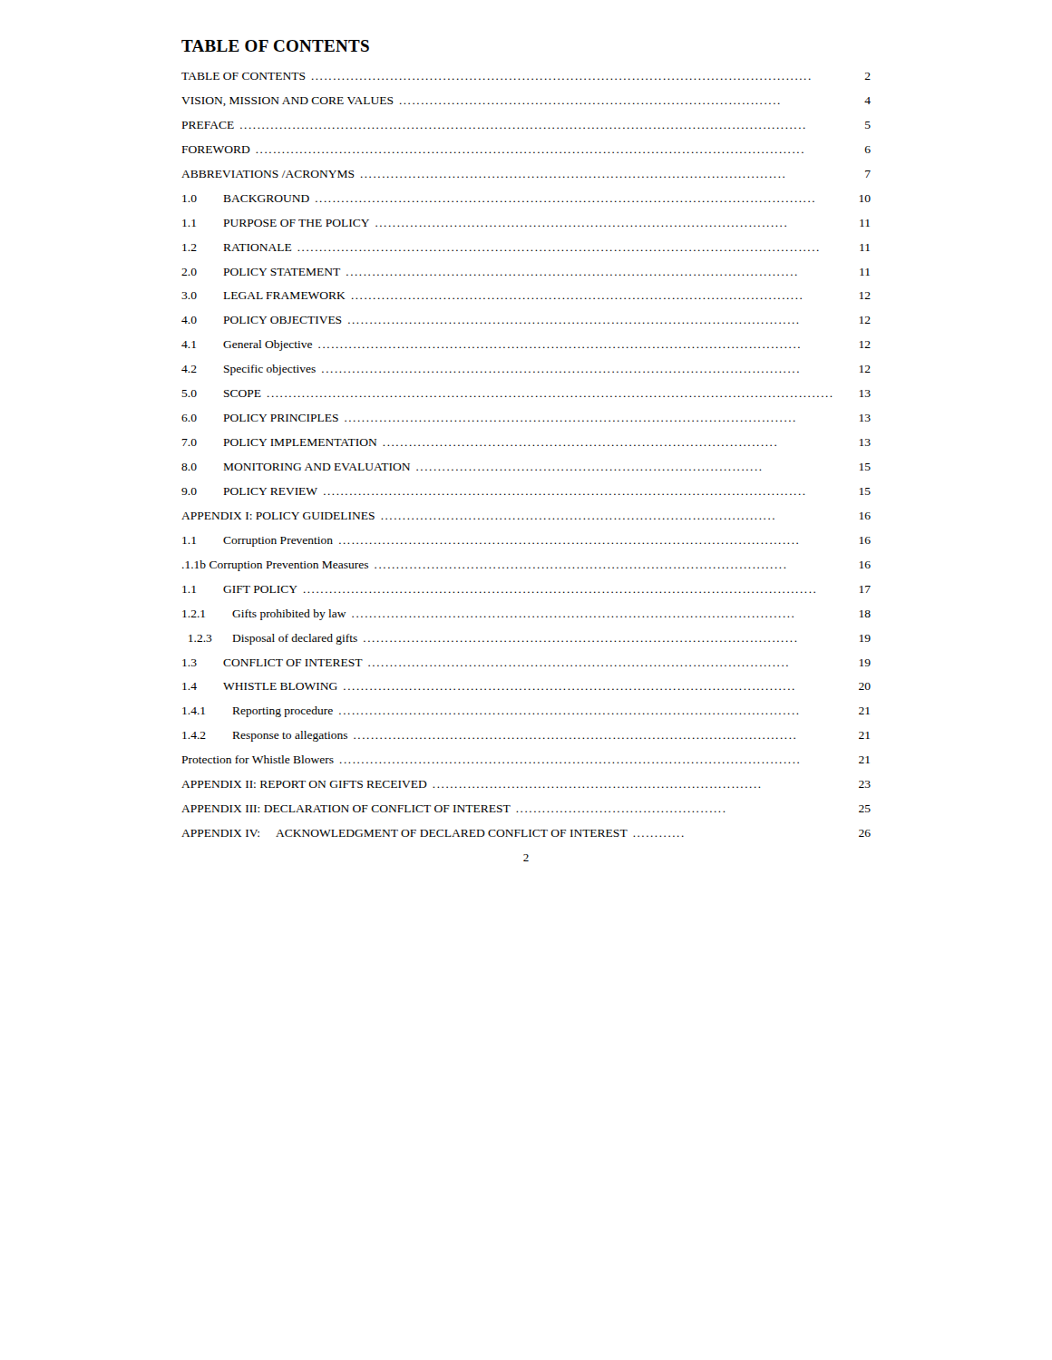TABLE OF CONTENTS
TABLE OF CONTENTS .................................................................................................................. 2
VISION, MISSION AND CORE VALUES ....................................................................................... 4
PREFACE ................................................................................................................................. 5
FOREWORD ............................................................................................................................. 6
ABBREVIATIONS /ACRONYMS ................................................................................................. 7
1.0 BACKGROUND .................................................................................................................. 10
1.1 PURPOSE OF THE POLICY .............................................................................................. 11
1.2 RATIONALE ....................................................................................................................... 11
2.0 POLICY STATEMENT ....................................................................................................... 11
3.0 LEGAL FRAMEWORK ....................................................................................................... 12
4.0 POLICY OBJECTIVES ....................................................................................................... 12
4.1 General Objective .............................................................................................................. 12
4.2 Specific objectives ............................................................................................................. 12
5.0 SCOPE ................................................................................................................................. 13
6.0 POLICY PRINCIPLES ....................................................................................................... 13
7.0 POLICY IMPLEMENTATION .......................................................................................... 13
8.0 MONITORING AND EVALUATION ............................................................................... 15
9.0 POLICY REVIEW .............................................................................................................. 15
APPENDIX I: POLICY GUIDELINES .......................................................................................... 16
1.1 Corruption Prevention ......................................................................................................... 16
.1.1b Corruption Prevention Measures .............................................................................................. 16
1.1 GIFT POLICY ..................................................................................................................... 17
1.2.1 Gifts prohibited by law ..................................................................................................... 18
1.2.3 Disposal of declared gifts ................................................................................................... 19
1.3 CONFLICT OF INTEREST ................................................................................................ 19
1.4 WHISTLE BLOWING ....................................................................................................... 20
1.4.1 Reporting procedure ......................................................................................................... 21
1.4.2 Response to allegations ..................................................................................................... 21
Protection for Whistle Blowers ......................................................................................................... 21
APPENDIX II: REPORT ON GIFTS RECEIVED ........................................................................... 23
APPENDIX III: DECLARATION OF CONFLICT OF INTEREST ................................................ 25
APPENDIX IV: ACKNOWLEDGMENT OF DECLARED CONFLICT OF INTEREST ............ 26
2